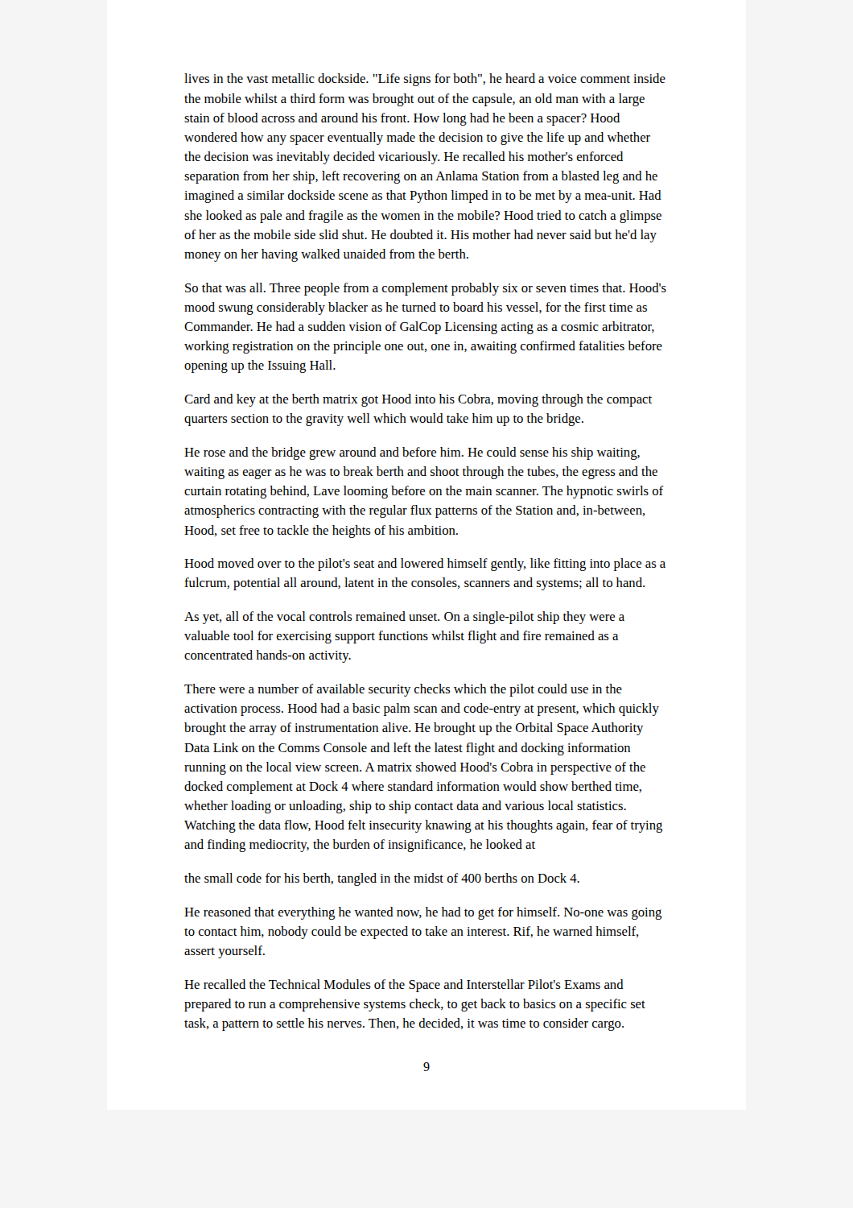lives in the vast metallic dockside. "Life signs for both", he heard a voice comment inside the mobile whilst a third form was brought out of the capsule, an old man with a large stain of blood across and around his front. How long had he been a spacer? Hood wondered how any spacer eventually made the decision to give the life up and whether the decision was inevitably decided vicariously. He recalled his mother's enforced separation from her ship, left recovering on an Anlama Station from a blasted leg and he imagined a similar dockside scene as that Python limped in to be met by a mea-unit. Had she looked as pale and fragile as the women in the mobile? Hood tried to catch a glimpse of her as the mobile side slid shut. He doubted it. His mother had never said but he'd lay money on her having walked unaided from the berth.
So that was all. Three people from a complement probably six or seven times that. Hood's mood swung considerably blacker as he turned to board his vessel, for the first time as Commander. He had a sudden vision of GalCop Licensing acting as a cosmic arbitrator, working registration on the principle one out, one in, awaiting confirmed fatalities before opening up the Issuing Hall.
Card and key at the berth matrix got Hood into his Cobra, moving through the compact quarters section to the gravity well which would take him up to the bridge.
He rose and the bridge grew around and before him. He could sense his ship waiting, waiting as eager as he was to break berth and shoot through the tubes, the egress and the curtain rotating behind, Lave looming before on the main scanner. The hypnotic swirls of atmospherics contracting with the regular flux patterns of the Station and, in-between, Hood, set free to tackle the heights of his ambition.
Hood moved over to the pilot's seat and lowered himself gently, like fitting into place as a fulcrum, potential all around, latent in the consoles, scanners and systems; all to hand.
As yet, all of the vocal controls remained unset. On a single-pilot ship they were a valuable tool for exercising support functions whilst flight and fire remained as a concentrated hands-on activity.
There were a number of available security checks which the pilot could use in the activation process. Hood had a basic palm scan and code-entry at present, which quickly brought the array of instrumentation alive. He brought up the Orbital Space Authority Data Link on the Comms Console and left the latest flight and docking information running on the local view screen. A matrix showed Hood's Cobra in perspective of the docked complement at Dock 4 where standard information would show berthed time, whether loading or unloading, ship to ship contact data and various local statistics. Watching the data flow, Hood felt insecurity knawing at his thoughts again, fear of trying and finding mediocrity, the burden of insignificance, he looked at
the small code for his berth, tangled in the midst of 400 berths on Dock 4.
He reasoned that everything he wanted now, he had to get for himself. No-one was going to contact him, nobody could be expected to take an interest. Rif, he warned himself, assert yourself.
He recalled the Technical Modules of the Space and Interstellar Pilot's Exams and prepared to run a comprehensive systems check, to get back to basics on a specific set task, a pattern to settle his nerves. Then, he decided, it was time to consider cargo.
9